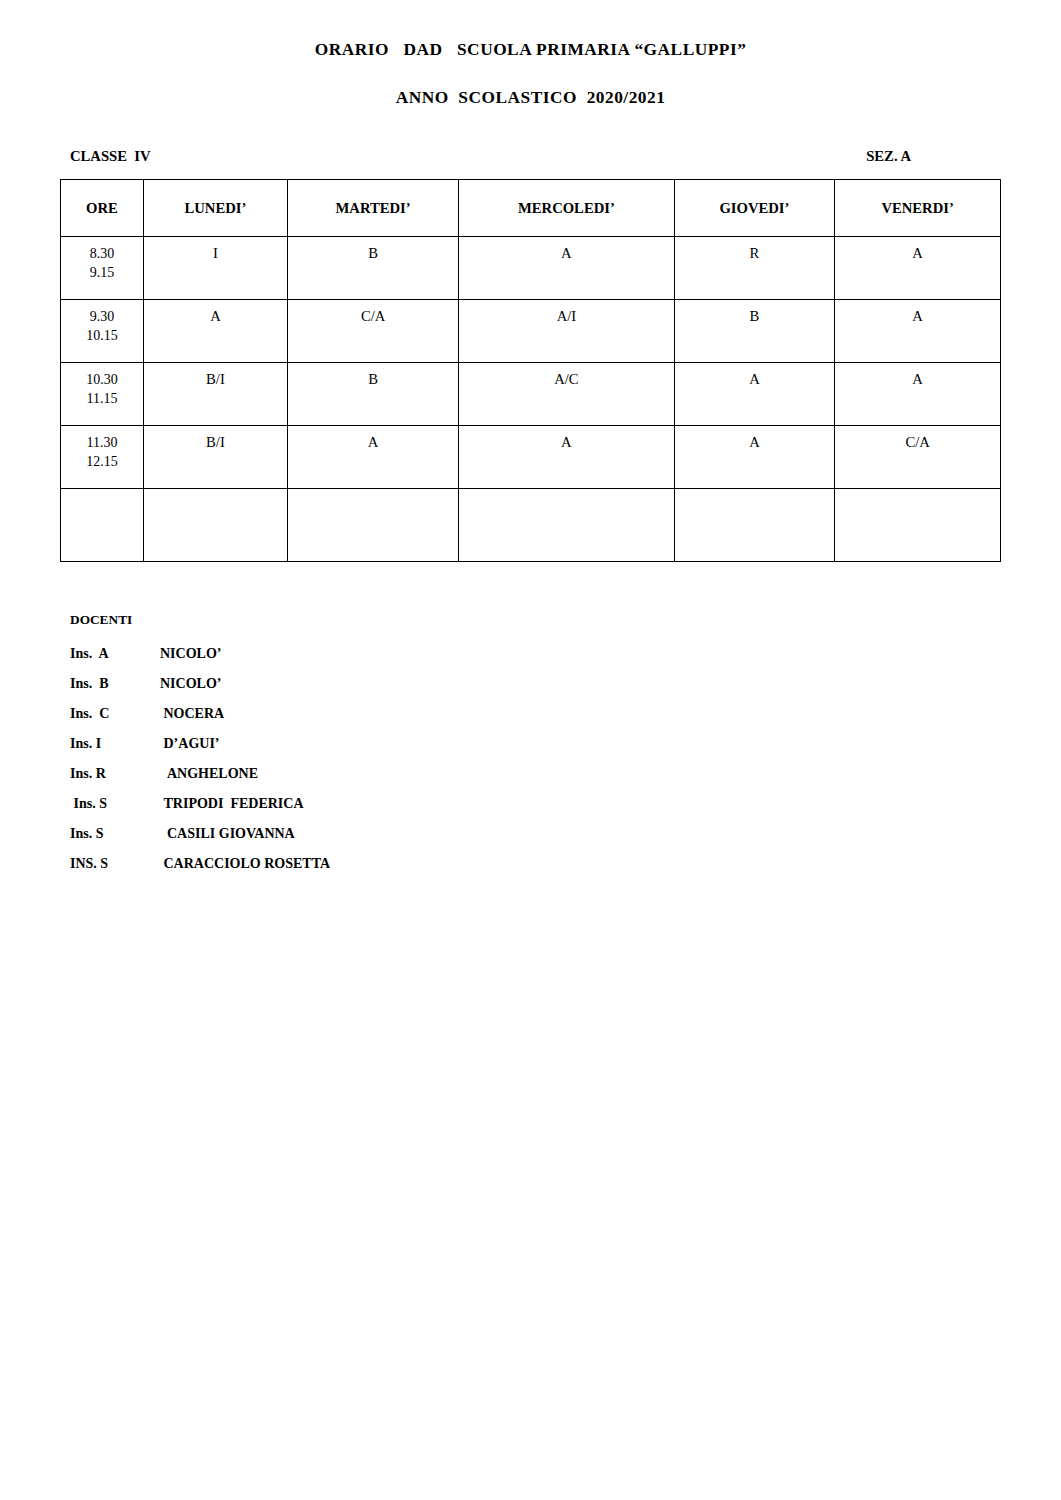ORARIO DAD SCUOLA PRIMARIA “GALLUPPI”
ANNO SCOLASTICO 2020/2021
CLASSE IV SEZ. A
| ORE | LUNEDI’ | MARTEDI’ | MERCOLEDI’ | GIOVEDI’ | VENERDI’ |
| --- | --- | --- | --- | --- | --- |
| 8.30 9.15 | I | B | A | R | A |
| 9.30 10.15 | A | C/A | A/I | B | A |
| 10.30 11.15 | B/I | B | A/C | A | A |
| 11.30 12.15 | B/I | A | A | A | C/A |
DOCENTI
Ins. ANICOLO’
Ins. BNICOLO’
Ins. C NOCERA
Ins. I D’AGUI’
Ins. R ANGHELONE
Ins. S TRIPODI FEDERICA
Ins. S CASILI GIOVANNA
INS. S CARACCIOLO ROSETTA